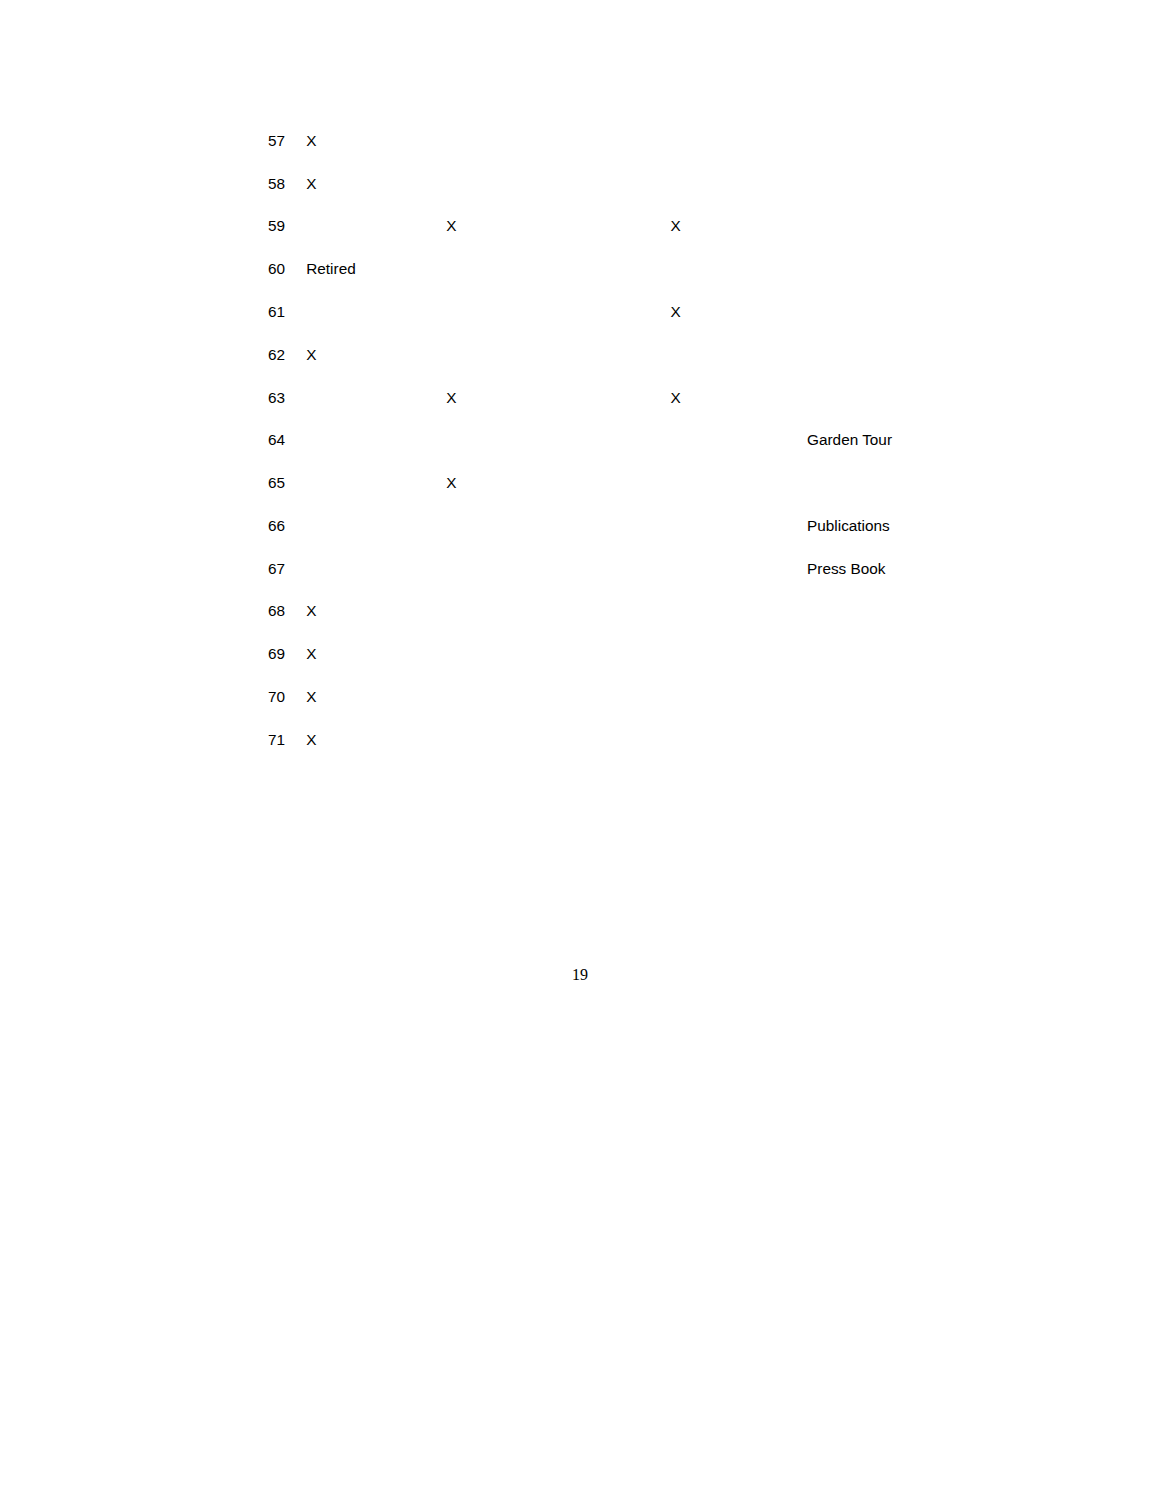| 57 | X | | | |
| 58 | X | | | |
| 59 | | X | X | |
| 60 | Retired | | | |
| 61 | | | X | |
| 62 | X | | | |
| 63 | | X | X | |
| 64 | | | | Garden Tour |
| 65 | | X | | |
| 66 | | | | Publications |
| 67 | | | | Press Book |
| 68 | X | | | |
| 69 | X | | | |
| 70 | X | | | |
| 71 | X | | | |
19